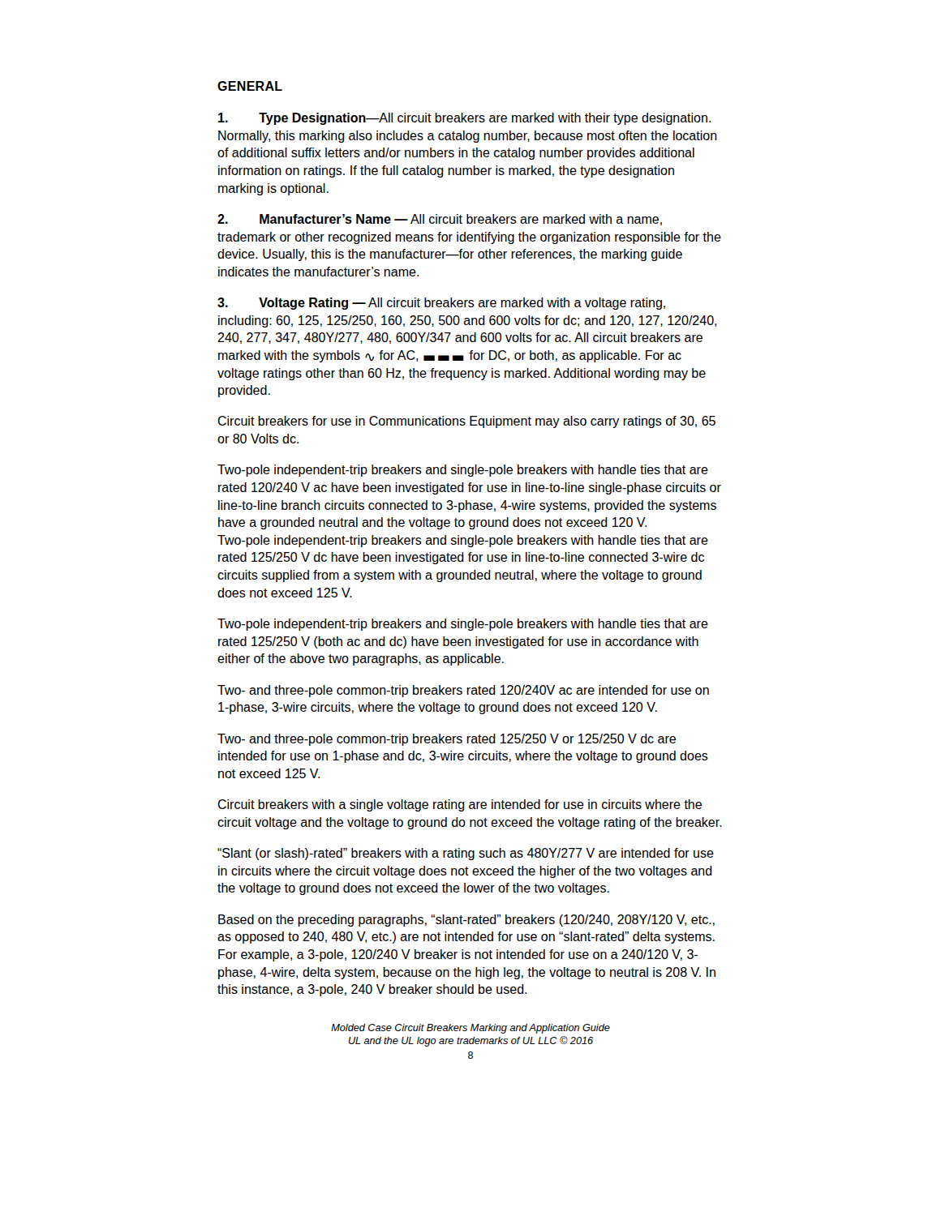GENERAL
1. Type Designation—All circuit breakers are marked with their type designation. Normally, this marking also includes a catalog number, because most often the location of additional suffix letters and/or numbers in the catalog number provides additional information on ratings. If the full catalog number is marked, the type designation marking is optional.
2. Manufacturer’s Name — All circuit breakers are marked with a name, trademark or other recognized means for identifying the organization responsible for the device. Usually, this is the manufacturer—for other references, the marking guide indicates the manufacturer’s name.
3. Voltage Rating — All circuit breakers are marked with a voltage rating, including: 60, 125, 125/250, 160, 250, 500 and 600 volts for dc; and 120, 127, 120/240, 240, 277, 347, 480Y/277, 480, 600Y/347 and 600 volts for ac. All circuit breakers are marked with the symbols ∿ for AC, ▬▬▬ for DC, or both, as applicable. For ac voltage ratings other than 60 Hz, the frequency is marked. Additional wording may be provided.
Circuit breakers for use in Communications Equipment may also carry ratings of 30, 65 or 80 Volts dc.
Two-pole independent-trip breakers and single-pole breakers with handle ties that are rated 120/240 V ac have been investigated for use in line-to-line single-phase circuits or line-to-line branch circuits connected to 3-phase, 4-wire systems, provided the systems have a grounded neutral and the voltage to ground does not exceed 120 V.
Two-pole independent-trip breakers and single-pole breakers with handle ties that are rated 125/250 V dc have been investigated for use in line-to-line connected 3-wire dc circuits supplied from a system with a grounded neutral, where the voltage to ground does not exceed 125 V.
Two-pole independent-trip breakers and single-pole breakers with handle ties that are rated 125/250 V (both ac and dc) have been investigated for use in accordance with either of the above two paragraphs, as applicable.
Two- and three-pole common-trip breakers rated 120/240V ac are intended for use on 1-phase, 3-wire circuits, where the voltage to ground does not exceed 120 V.
Two- and three-pole common-trip breakers rated 125/250 V or 125/250 V dc are intended for use on 1-phase and dc, 3-wire circuits, where the voltage to ground does not exceed 125 V.
Circuit breakers with a single voltage rating are intended for use in circuits where the circuit voltage and the voltage to ground do not exceed the voltage rating of the breaker.
“Slant (or slash)-rated” breakers with a rating such as 480Y/277 V are intended for use in circuits where the circuit voltage does not exceed the higher of the two voltages and the voltage to ground does not exceed the lower of the two voltages.
Based on the preceding paragraphs, “slant-rated” breakers (120/240, 208Y/120 V, etc., as opposed to 240, 480 V, etc.) are not intended for use on “slant-rated” delta systems. For example, a 3-pole, 120/240 V breaker is not intended for use on a 240/120 V, 3-phase, 4-wire, delta system, because on the high leg, the voltage to neutral is 208 V. In this instance, a 3-pole, 240 V breaker should be used.
Molded Case Circuit Breakers Marking and Application Guide
UL and the UL logo are trademarks of UL LLC © 2016
8